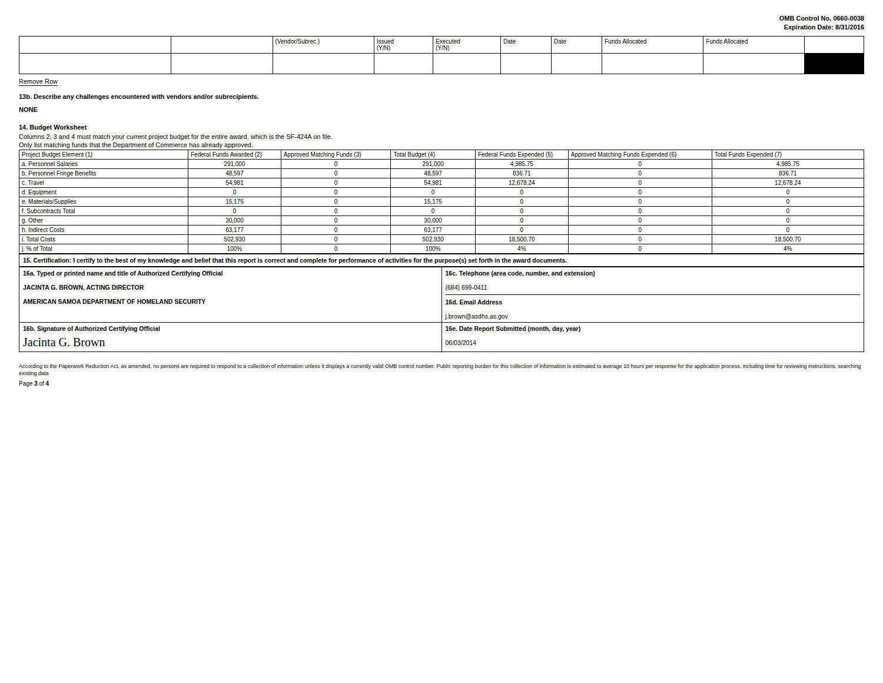OMB Control No. 0660-0038
Expiration Date: 8/31/2016
| | | (Vendor/Subrec.) | Issued (Y/N) | Executed (Y/N) | Date | Date | Funds Allocated | Funds Allocated | |
Remove Row
13b. Describe any challenges encountered with vendors and/or subrecipients.
NONE
14. Budget Worksheet
Columns 2, 3 and 4 must match your current project budget for the entire award, which is the SF-424A on file.
Only list matching funds that the Department of Commerce has already approved.
| Project Budget Element (1) | Federal Funds Awarded (2) | Approved Matching Funds (3) | Total Budget (4) | Federal Funds Expended (5) | Approved Matching Funds Expended (6) | Total Funds Expended (7) |
| --- | --- | --- | --- | --- | --- | --- |
| a. Personnel Salaries | 291,000 | 0 | 291,000 | 4,985.75 | 0 | 4,985.75 |
| b. Personnel Fringe Benefits | 48,597 | 0 | 48,597 | 836.71 | 0 | 836.71 |
| c. Travel | 54,981 | 0 | 54,981 | 12,678.24 | 0 | 12,678.24 |
| d. Equipment | 0 | 0 | 0 | 0 | 0 | 0 |
| e. Materials/Supplies | 15,175 | 0 | 15,175 | 0 | 0 | 0 |
| f. Subcontracts Total | 0 | 0 | 0 | 0 | 0 | 0 |
| g. Other | 30,000 | 0 | 30,000 | 0 | 0 | 0 |
| h. Indirect Costs | 63,177 | 0 | 63,177 | 0 | 0 | 0 |
| i. Total Costs | 502,930 | 0 | 502,930 | 18,500.70 | 0 | 18,500.70 |
| j. % of Total | 100% | 0 | 100% | 4% | 0 | 4% |
15. Certification: I certify to the best of my knowledge and belief that this report is correct and complete for performance of activities for the purpose(s) set forth in the award documents.
| 16a. Typed or printed name and title of Authorized Certifying Official JACINTA G. BROWN, ACTING DIRECTOR AMERICAN SAMOA DEPARTMENT OF HOMELAND SECURITY | 16c. Telephone (area code, number, and extension) (684) 699-0411 16d. Email Address j.brown@asdhs.as.gov |
| 16b. Signature of Authorized Certifying Official Jacinta G. Brown | 16e. Date Report Submitted (month, day, year) 06/03/2014 |
According to the Paperwork Reduction Act, as amended, no persons are required to respond to a collection of information unless it displays a currently valid OMB control number. Public reporting burden for this collection of information is estimated to average 10 hours per response for the application process, including time for reviewing instructions, searching existing data
Page 3 of 4